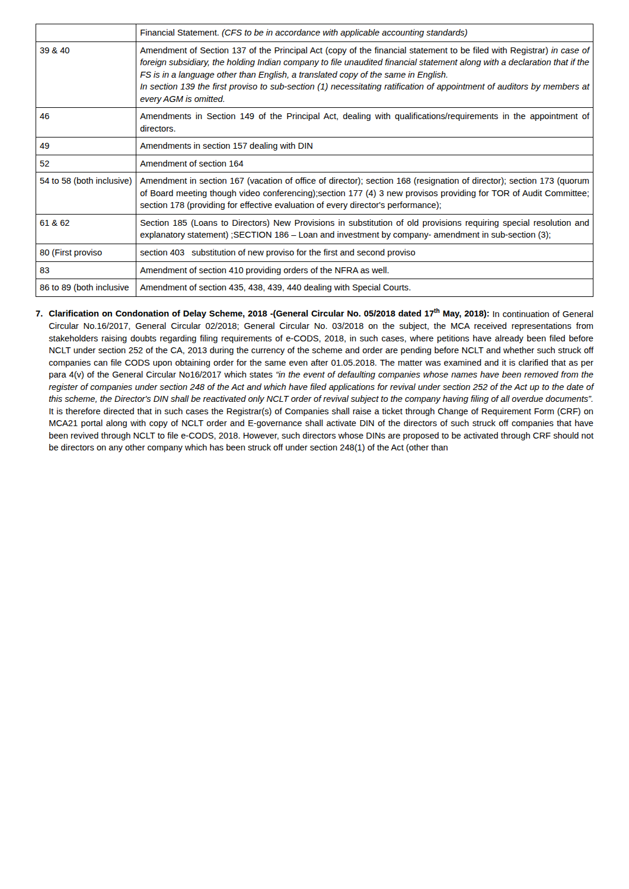| | Financial Statement. (CFS to be in accordance with applicable accounting standards) |
| 39 & 40 | Amendment of Section 137 of the Principal Act (copy of the financial statement to be filed with Registrar) in case of foreign subsidiary, the holding Indian company to file unaudited financial statement along with a declaration that if the FS is in a language other than English, a translated copy of the same in English. In section 139 the first proviso to sub-section (1) necessitating ratification of appointment of auditors by members at every AGM is omitted. |
| 46 | Amendments in Section 149 of the Principal Act, dealing with qualifications/requirements in the appointment of directors. |
| 49 | Amendments in section 157 dealing with DIN |
| 52 | Amendment of section 164 |
| 54 to 58 (both inclusive) | Amendment in section 167 (vacation of office of director); section 168 (resignation of director); section 173 (quorum of Board meeting though video conferencing);section 177 (4) 3 new provisos providing for TOR of Audit Committee; section 178 (providing for effective evaluation of every director's performance); |
| 61 & 62 | Section 185 (Loans to Directors) New Provisions in substitution of old provisions requiring special resolution and explanatory statement) ;SECTION 186 – Loan and investment by company- amendment in sub-section (3); |
| 80 (First proviso | section 403 substitution of new proviso for the first and second proviso |
| 83 | Amendment of section 410 providing orders of the NFRA as well. |
| 86 to 89 (both inclusive | Amendment of section 435, 438, 439, 440 dealing with Special Courts. |
7.
Clarification on Condonation of Delay Scheme, 2018 -(General Circular No. 05/2018 dated 17th May, 2018): In continuation of General Circular No.16/2017, General Circular 02/2018; General Circular No. 03/2018 on the subject, the MCA received representations from stakeholders raising doubts regarding filing requirements of e-CODS, 2018, in such cases, where petitions have already been filed before NCLT under section 252 of the CA, 2013 during the currency of the scheme and order are pending before NCLT and whether such struck off companies can file CODS upon obtaining order for the same even after 01.05.2018. The matter was examined and it is clarified that as per para 4(v) of the General Circular No16/2017 which states “in the event of defaulting companies whose names have been removed from the register of companies under section 248 of the Act and which have filed applications for revival under section 252 of the Act up to the date of this scheme, the Director's DIN shall be reactivated only NCLT order of revival subject to the company having filing of all overdue documents”. It is therefore directed that in such cases the Registrar(s) of Companies shall raise a ticket through Change of Requirement Form (CRF) on MCA21 portal along with copy of NCLT order and E-governance shall activate DIN of the directors of such struck off companies that have been revived through NCLT to file e-CODS, 2018. However, such directors whose DINs are proposed to be activated through CRF should not be directors on any other company which has been struck off under section 248(1) of the Act (other than